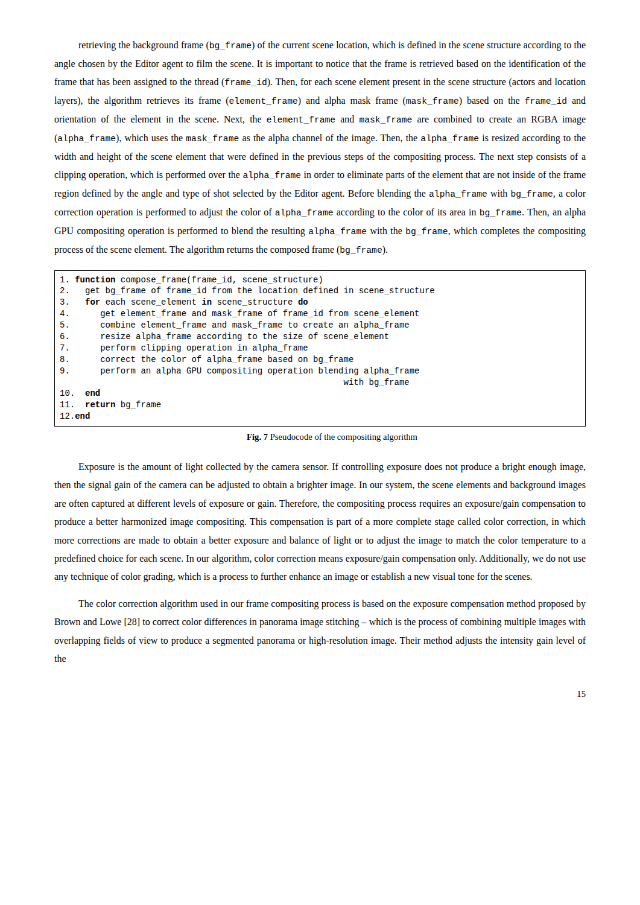retrieving the background frame (bg_frame) of the current scene location, which is defined in the scene structure according to the angle chosen by the Editor agent to film the scene. It is important to notice that the frame is retrieved based on the identification of the frame that has been assigned to the thread (frame_id). Then, for each scene element present in the scene structure (actors and location layers), the algorithm retrieves its frame (element_frame) and alpha mask frame (mask_frame) based on the frame_id and orientation of the element in the scene. Next, the element_frame and mask_frame are combined to create an RGBA image (alpha_frame), which uses the mask_frame as the alpha channel of the image. Then, the alpha_frame is resized according to the width and height of the scene element that were defined in the previous steps of the compositing process. The next step consists of a clipping operation, which is performed over the alpha_frame in order to eliminate parts of the element that are not inside of the frame region defined by the angle and type of shot selected by the Editor agent. Before blending the alpha_frame with bg_frame, a color correction operation is performed to adjust the color of alpha_frame according to the color of its area in bg_frame. Then, an alpha GPU compositing operation is performed to blend the resulting alpha_frame with the bg_frame, which completes the compositing process of the scene element. The algorithm returns the composed frame (bg_frame).
1. function compose_frame(frame_id, scene_structure) 2. get bg_frame of frame_id from the location defined in scene_structure 3. for each scene_element in scene_structure do 4. get element_frame and mask_frame of frame_id from scene_element 5. combine element_frame and mask_frame to create an alpha_frame 6. resize alpha_frame according to the size of scene_element 7. perform clipping operation in alpha_frame 8. correct the color of alpha_frame based on bg_frame 9. perform an alpha GPU compositing operation blending alpha_frame with bg_frame 10. end 11. return bg_frame 12.end
Fig. 7 Pseudocode of the compositing algorithm
Exposure is the amount of light collected by the camera sensor. If controlling exposure does not produce a bright enough image, then the signal gain of the camera can be adjusted to obtain a brighter image. In our system, the scene elements and background images are often captured at different levels of exposure or gain. Therefore, the compositing process requires an exposure/gain compensation to produce a better harmonized image compositing. This compensation is part of a more complete stage called color correction, in which more corrections are made to obtain a better exposure and balance of light or to adjust the image to match the color temperature to a predefined choice for each scene. In our algorithm, color correction means exposure/gain compensation only. Additionally, we do not use any technique of color grading, which is a process to further enhance an image or establish a new visual tone for the scenes.
The color correction algorithm used in our frame compositing process is based on the exposure compensation method proposed by Brown and Lowe [28] to correct color differences in panorama image stitching – which is the process of combining multiple images with overlapping fields of view to produce a segmented panorama or high-resolution image. Their method adjusts the intensity gain level of the
15